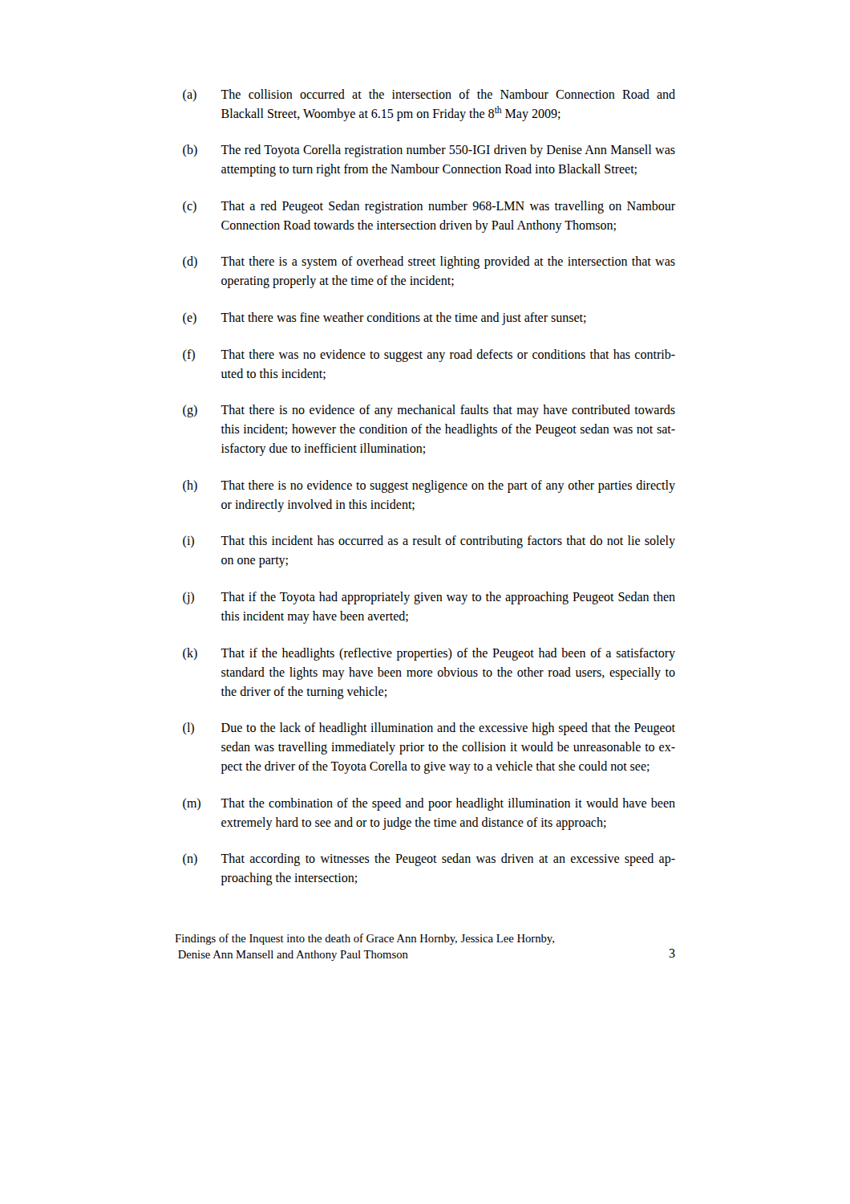(a) The collision occurred at the intersection of the Nambour Connection Road and Blackall Street, Woombye at 6.15 pm on Friday the 8th May 2009;
(b) The red Toyota Corella registration number 550-IGI driven by Denise Ann Mansell was attempting to turn right from the Nambour Connection Road into Blackall Street;
(c) That a red Peugeot Sedan registration number 968-LMN was travelling on Nambour Connection Road towards the intersection driven by Paul Anthony Thomson;
(d) That there is a system of overhead street lighting provided at the intersection that was operating properly at the time of the incident;
(e) That there was fine weather conditions at the time and just after sunset;
(f) That there was no evidence to suggest any road defects or conditions that has contributed to this incident;
(g) That there is no evidence of any mechanical faults that may have contributed towards this incident; however the condition of the headlights of the Peugeot sedan was not satisfactory due to inefficient illumination;
(h) That there is no evidence to suggest negligence on the part of any other parties directly or indirectly involved in this incident;
(i) That this incident has occurred as a result of contributing factors that do not lie solely on one party;
(j) That if the Toyota had appropriately given way to the approaching Peugeot Sedan then this incident may have been averted;
(k) That if the headlights (reflective properties) of the Peugeot had been of a satisfactory standard the lights may have been more obvious to the other road users, especially to the driver of the turning vehicle;
(l) Due to the lack of headlight illumination and the excessive high speed that the Peugeot sedan was travelling immediately prior to the collision it would be unreasonable to expect the driver of the Toyota Corella to give way to a vehicle that she could not see;
(m) That the combination of the speed and poor headlight illumination it would have been extremely hard to see and or to judge the time and distance of its approach;
(n) That according to witnesses the Peugeot sedan was driven at an excessive speed approaching the intersection;
Findings of the Inquest into the death of Grace Ann Hornby, Jessica Lee Hornby,
Denise Ann Mansell and Anthony Paul Thomson
3